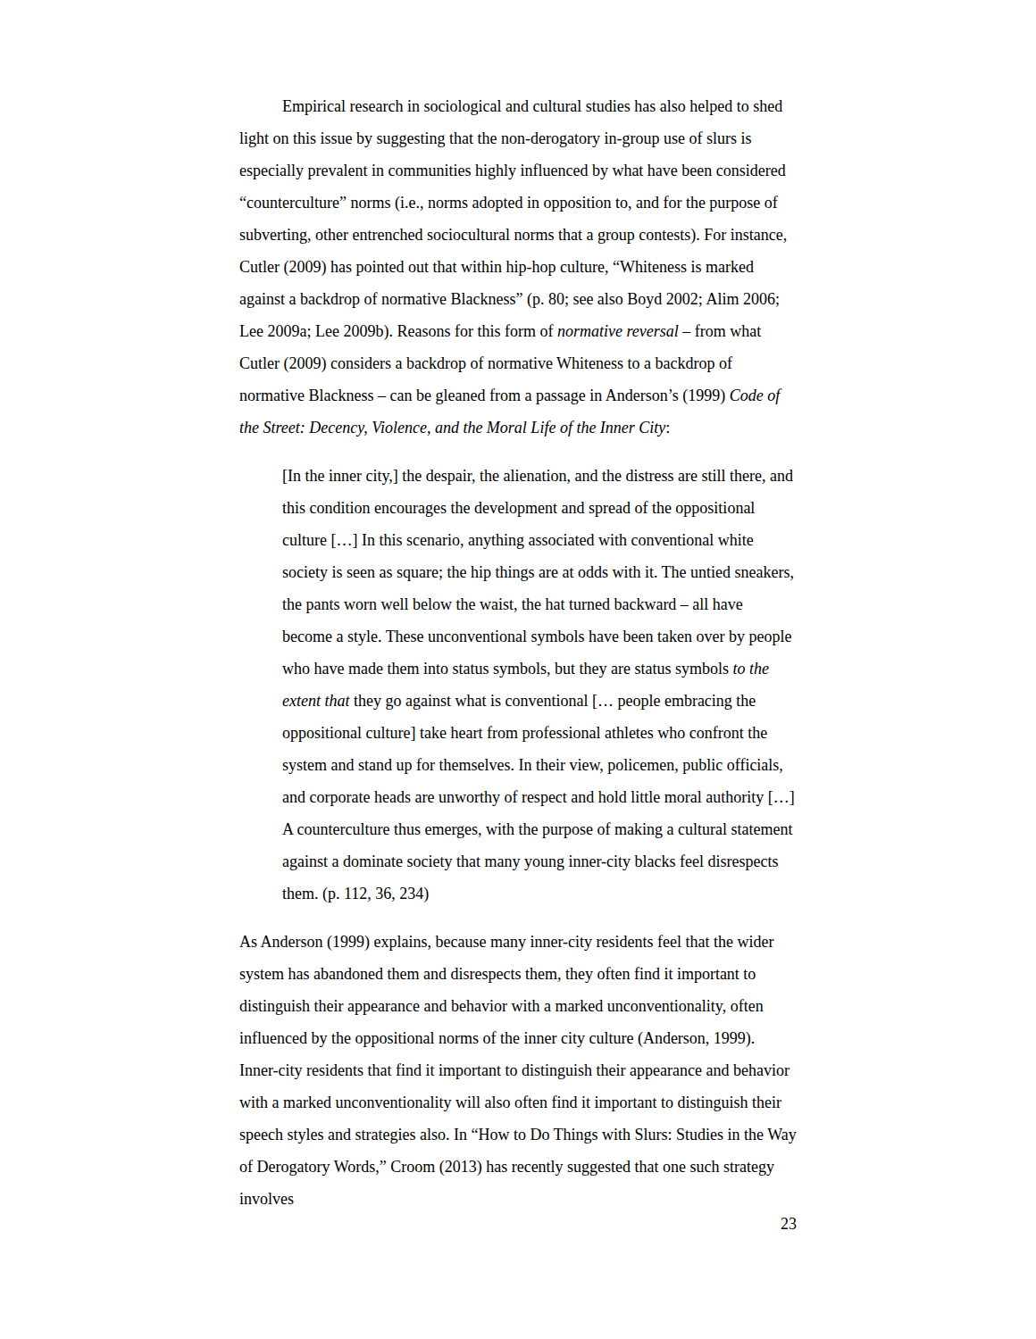Empirical research in sociological and cultural studies has also helped to shed light on this issue by suggesting that the non-derogatory in-group use of slurs is especially prevalent in communities highly influenced by what have been considered “counterculture” norms (i.e., norms adopted in opposition to, and for the purpose of subverting, other entrenched sociocultural norms that a group contests). For instance, Cutler (2009) has pointed out that within hip-hop culture, “Whiteness is marked against a backdrop of normative Blackness” (p. 80; see also Boyd 2002; Alim 2006; Lee 2009a; Lee 2009b). Reasons for this form of normative reversal – from what Cutler (2009) considers a backdrop of normative Whiteness to a backdrop of normative Blackness – can be gleaned from a passage in Anderson’s (1999) Code of the Street: Decency, Violence, and the Moral Life of the Inner City:
[In the inner city,] the despair, the alienation, and the distress are still there, and this condition encourages the development and spread of the oppositional culture […] In this scenario, anything associated with conventional white society is seen as square; the hip things are at odds with it. The untied sneakers, the pants worn well below the waist, the hat turned backward – all have become a style. These unconventional symbols have been taken over by people who have made them into status symbols, but they are status symbols to the extent that they go against what is conventional [… people embracing the oppositional culture] take heart from professional athletes who confront the system and stand up for themselves. In their view, policemen, public officials, and corporate heads are unworthy of respect and hold little moral authority […] A counterculture thus emerges, with the purpose of making a cultural statement against a dominate society that many young inner-city blacks feel disrespects them. (p. 112, 36, 234)
As Anderson (1999) explains, because many inner-city residents feel that the wider system has abandoned them and disrespects them, they often find it important to distinguish their appearance and behavior with a marked unconventionality, often influenced by the oppositional norms of the inner city culture (Anderson, 1999). Inner-city residents that find it important to distinguish their appearance and behavior with a marked unconventionality will also often find it important to distinguish their speech styles and strategies also. In “How to Do Things with Slurs: Studies in the Way of Derogatory Words,” Croom (2013) has recently suggested that one such strategy involves
23